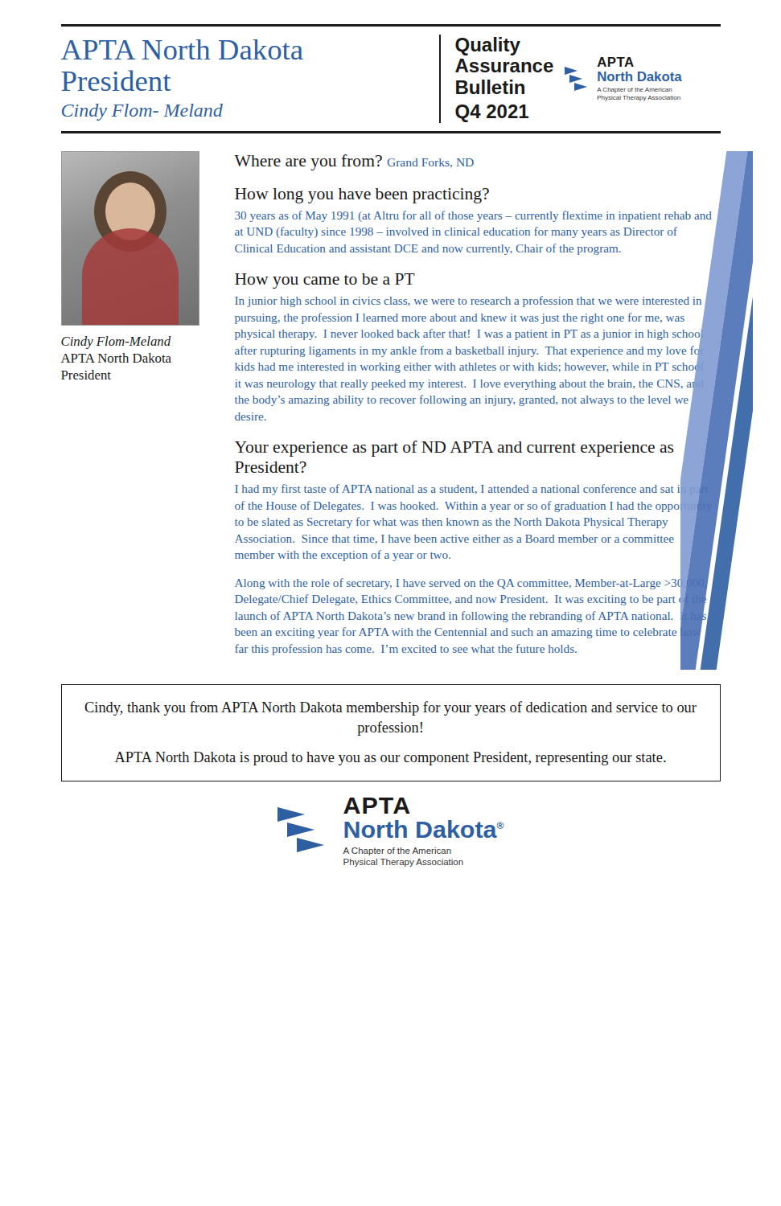APTA North Dakota
President
Cindy Flom- Meland
Quality
Assurance
Bulletin Q4 2021
APTA
North Dakota A Chapter of the American
Physical Therapy Association
Cindy Flom-Meland APTA North Dakota
President
Where are you from? Grand Forks, ND
How long you have been practicing?
30 years as of May 1991 (at Altru for all of those years – currently flextime in inpatient rehab and at UND (faculty) since 1998 – involved in clinical education for many years as Director of Clinical Education and assistant DCE and now currently, Chair of the program.
How you came to be a PT
In junior high school in civics class, we were to research a profession that we were interested in pursuing, the profession I learned more about and knew it was just the right one for me, was physical therapy. I never looked back after that! I was a patient in PT as a junior in high school after rupturing ligaments in my ankle from a basketball injury. That experience and my love for kids had me interested in working either with athletes or with kids; however, while in PT school it was neurology that really peeked my interest. I love everything about the brain, the CNS, and the body’s amazing ability to recover following an injury, granted, not always to the level we desire.
Your experience as part of ND APTA and current experience as President?
I had my first taste of APTA national as a student, I attended a national conference and sat in part of the House of Delegates. I was hooked. Within a year or so of graduation I had the opportunity to be slated as Secretary for what was then known as the North Dakota Physical Therapy Association. Since that time, I have been active either as a Board member or a committee member with the exception of a year or two.
Along with the role of secretary, I have served on the QA committee, Member-at-Large >30,000, Delegate/Chief Delegate, Ethics Committee, and now President. It was exciting to be part of the launch of APTA North Dakota’s new brand in following the rebranding of APTA national. It has been an exciting year for APTA with the Centennial and such an amazing time to celebrate how far this profession has come. I’m excited to see what the future holds.
Cindy, thank you from APTA North Dakota membership for your years of dedication and service to our profession!
APTA North Dakota is proud to have you as our component President, representing our state.
APTA North Dakota® A Chapter of the American
Physical Therapy Association